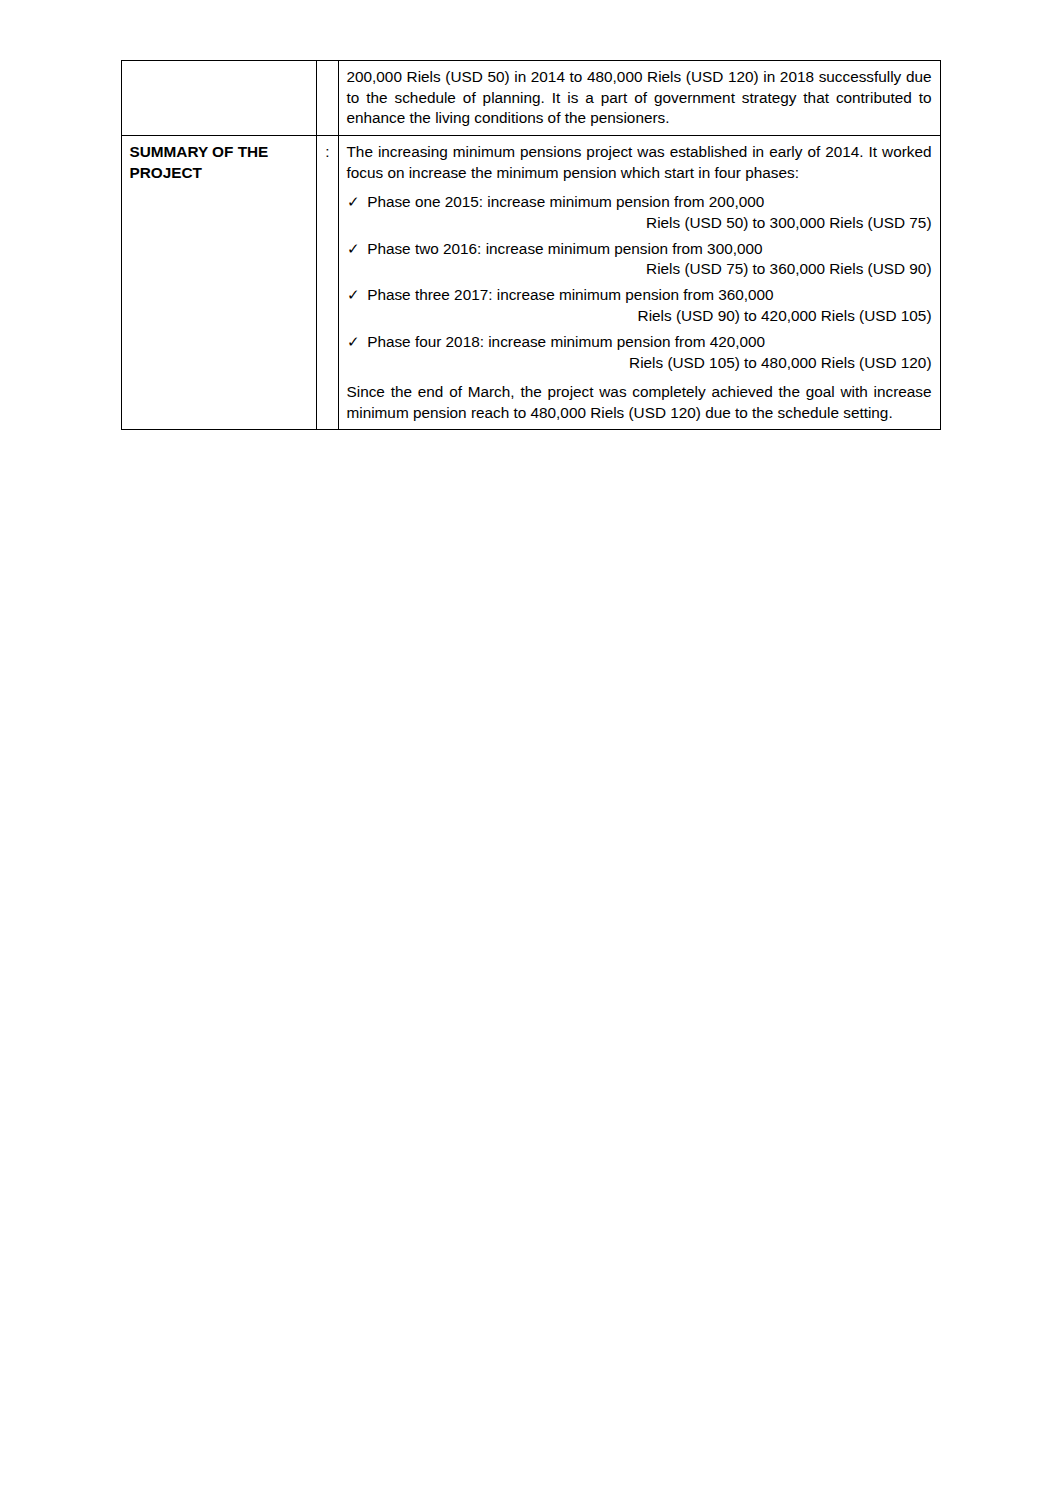| | | 200,000 Riels (USD 50) in 2014 to 480,000 Riels (USD 120) in 2018 successfully due to the schedule of planning. It is a part of government strategy that contributed to enhance the living conditions of the pensioners. |
| SUMMARY OF THE PROJECT | : | The increasing minimum pensions project was established in early of 2014. It worked focus on increase the minimum pension which start in four phases: Phase one 2015: increase minimum pension from 200,000 Riels (USD 50) to 300,000 Riels (USD 75) Phase two 2016: increase minimum pension from 300,000 Riels (USD 75) to 360,000 Riels (USD 90) Phase three 2017: increase minimum pension from 360,000 Riels (USD 90) to 420,000 Riels (USD 105) Phase four 2018: increase minimum pension from 420,000 Riels (USD 105) to 480,000 Riels (USD 120) Since the end of March, the project was completely achieved the goal with increase minimum pension reach to 480,000 Riels (USD 120) due to the schedule setting. |